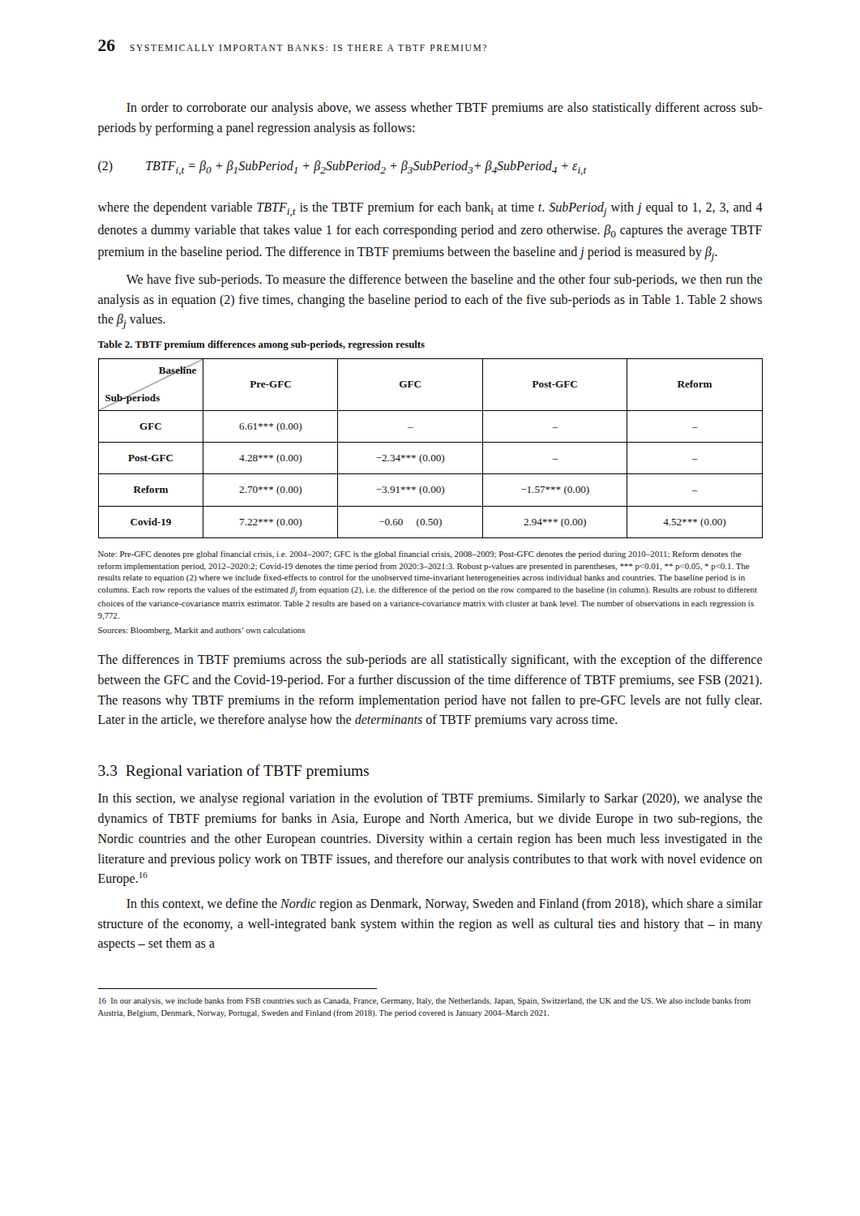26 Systemically important banks: is there a TBTF premium?
In order to corroborate our analysis above, we assess whether TBTF premiums are also statistically different across sub-periods by performing a panel regression analysis as follows:
(2) TBTFi,t = β0 + β1SubPeriod1 + β2SubPeriod2 + β3SubPeriod3+ β4SubPeriod4 + εi,t
where the dependent variable TBTFi,t is the TBTF premium for each banki at time t. SubPeriodj with j equal to 1, 2, 3, and 4 denotes a dummy variable that takes value 1 for each corresponding period and zero otherwise. β0 captures the average TBTF premium in the baseline period. The difference in TBTF premiums between the baseline and j period is measured by βj.
We have five sub-periods. To measure the difference between the baseline and the other four sub-periods, we then run the analysis as in equation (2) five times, changing the baseline period to each of the five sub-periods as in Table 1. Table 2 shows the βj values.
Table 2. TBTF premium differences among sub-periods, regression results
| Baseline Sub-periods | Pre-GFC | GFC | Post-GFC | Reform |
| --- | --- | --- | --- | --- |
| GFC | 6.61*** (0.00) | – | – | – |
| Post-GFC | 4.28*** (0.00) | −2.34*** (0.00) | – | – |
| Reform | 2.70*** (0.00) | −3.91*** (0.00) | −1.57*** (0.00) | – |
| Covid-19 | 7.22*** (0.00) | −0.60 (0.50) | 2.94*** (0.00) | 4.52*** (0.00) |
Note: Pre-GFC denotes pre global financial crisis, i.e. 2004–2007; GFC is the global financial crisis, 2008–2009; Post-GFC denotes the period during 2010–2011; Reform denotes the reform implementation period, 2012–2020:2; Covid-19 denotes the time period from 2020:3–2021:3. Robust p-values are presented in parentheses, *** p<0.01, ** p<0.05, * p<0.1. The results relate to equation (2) where we include fixed-effects to control for the unobserved time-invariant heterogeneities across individual banks and countries. The baseline period is in columns. Each row reports the values of the estimated βj from equation (2), i.e. the difference of the period on the row compared to the baseline (in column). Results are robust to different choices of the variance-covariance matrix estimator. Table 2 results are based on a variance-covariance matrix with cluster at bank level. The number of observations in each regression is 9,772.
Sources: Bloomberg, Markit and authors’ own calculations
The differences in TBTF premiums across the sub-periods are all statistically significant, with the exception of the difference between the GFC and the Covid-19-period. For a further discussion of the time difference of TBTF premiums, see FSB (2021). The reasons why TBTF premiums in the reform implementation period have not fallen to pre-GFC levels are not fully clear. Later in the article, we therefore analyse how the determinants of TBTF premiums vary across time.
3.3 Regional variation of TBTF premiums
In this section, we analyse regional variation in the evolution of TBTF premiums. Similarly to Sarkar (2020), we analyse the dynamics of TBTF premiums for banks in Asia, Europe and North America, but we divide Europe in two sub-regions, the Nordic countries and the other European countries. Diversity within a certain region has been much less investigated in the literature and previous policy work on TBTF issues, and therefore our analysis contributes to that work with novel evidence on Europe.16
In this context, we define the Nordic region as Denmark, Norway, Sweden and Finland (from 2018), which share a similar structure of the economy, a well-integrated bank system within the region as well as cultural ties and history that – in many aspects – set them as a
16 In our analysis, we include banks from FSB countries such as Canada, France, Germany, Italy, the Netherlands, Japan, Spain, Switzerland, the UK and the US. We also include banks from Austria, Belgium, Denmark, Norway, Portugal, Sweden and Finland (from 2018). The period covered is January 2004–March 2021.